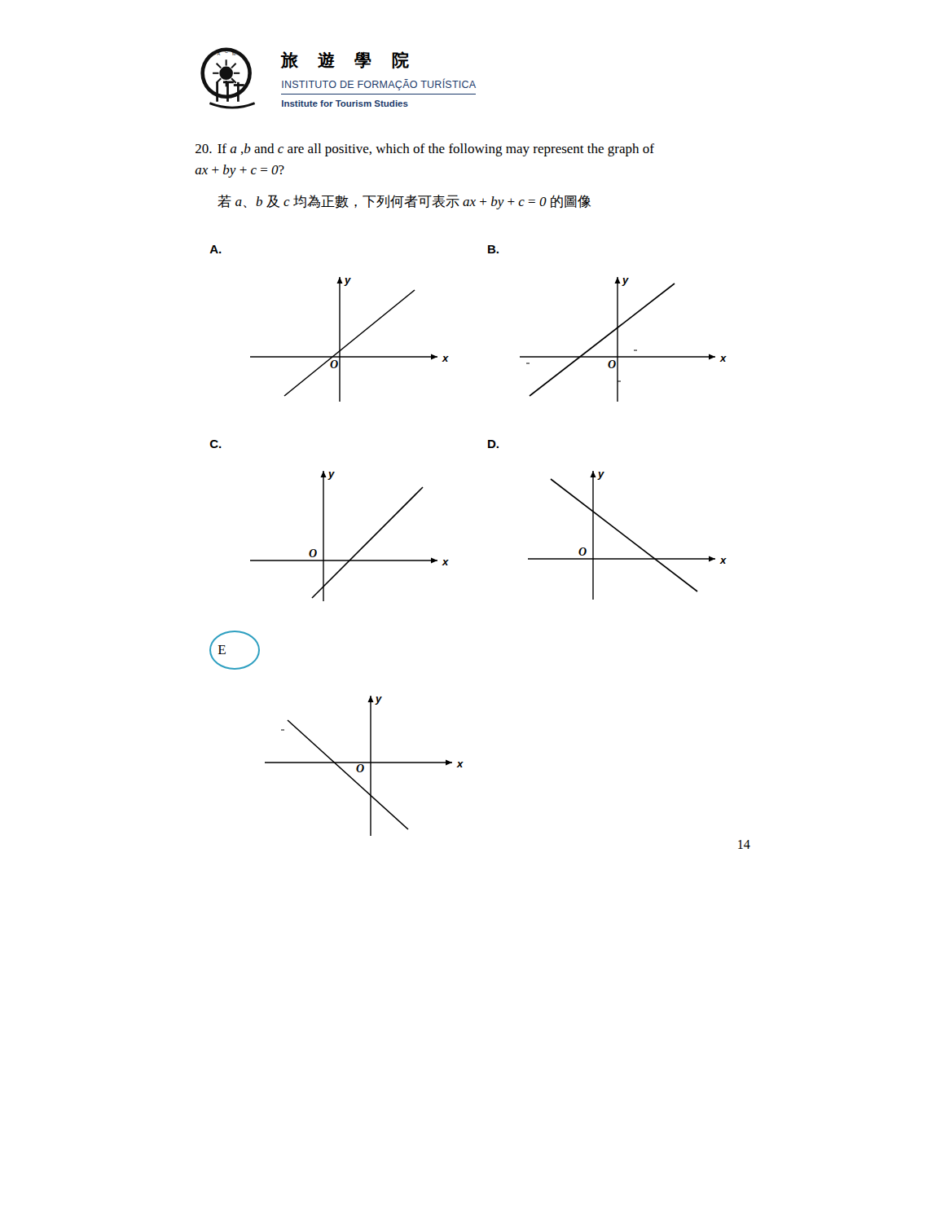A C M
旅 遊 學 院
INSTITUTO DE FORMAÇÃO TURÍSTICA
Institute for Tourism Studies
20. If a ,b and c are all positive, which of the following may represent the graph of
ax + by + c = 0?
若 a、b 及 c 均為正數，下列何者可表示 ax + by + c = 0 的圖像
A.
y x O
B.
y x O
C.
y x O
D.
y x O
E
y x O
14